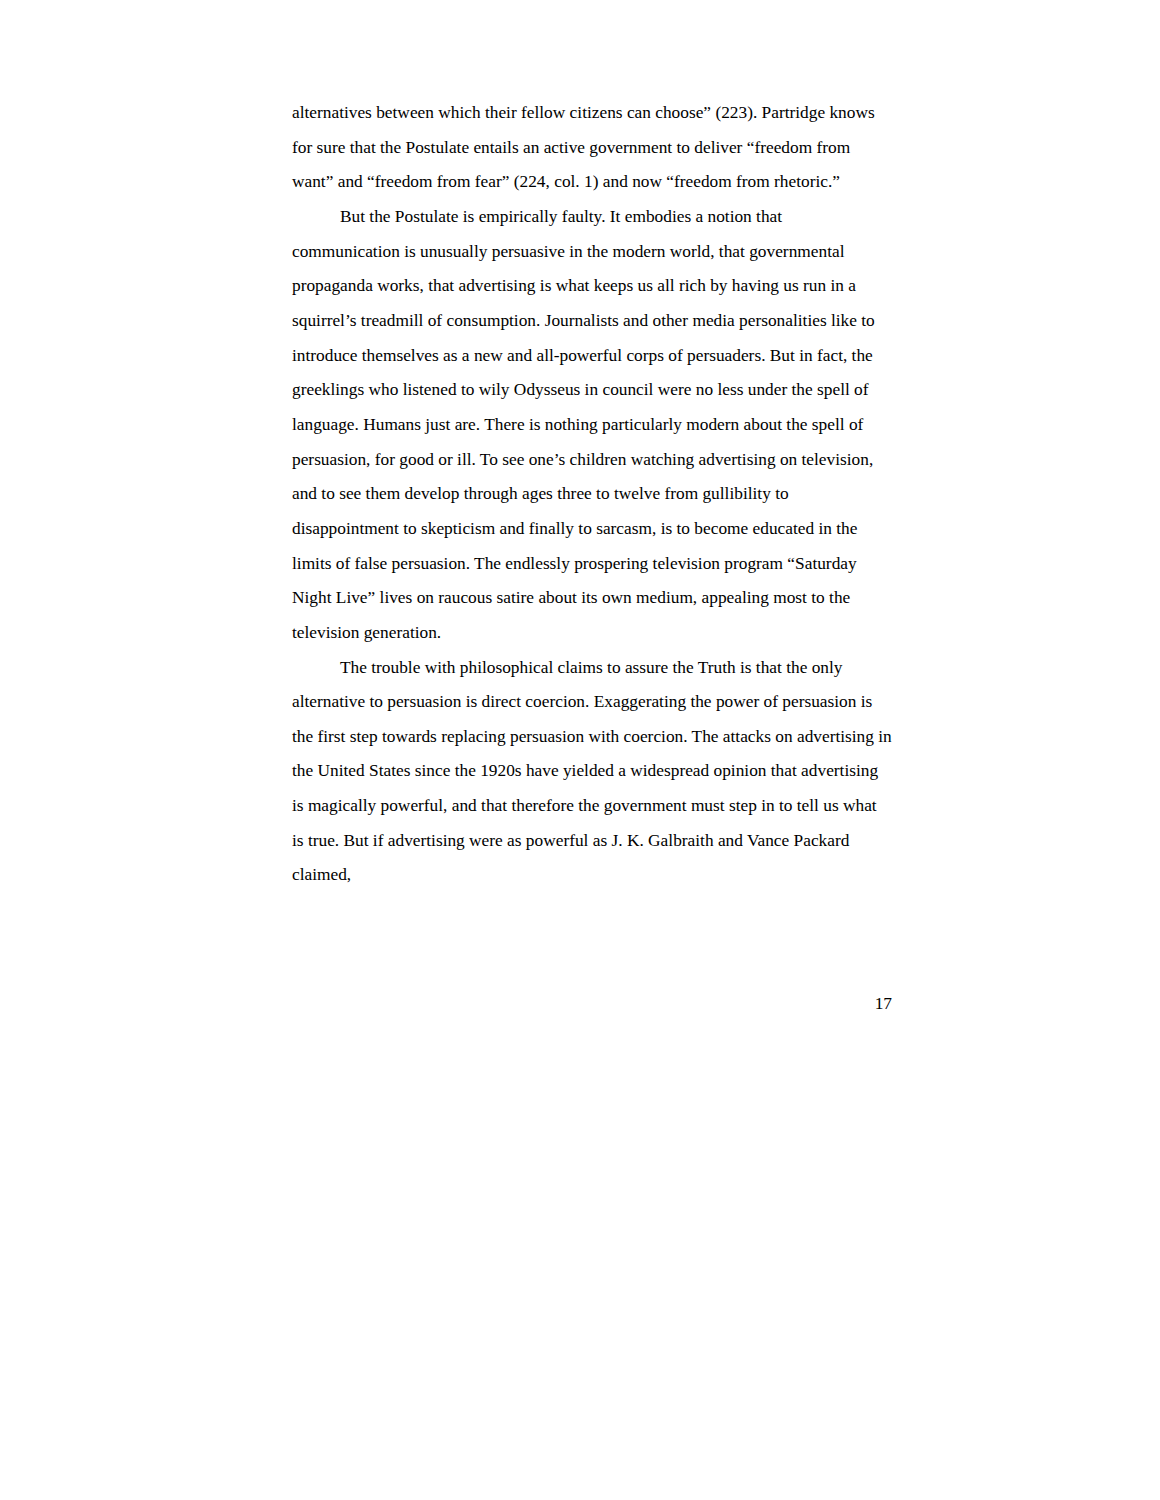alternatives between which their fellow citizens can choose” (223). Partridge knows for sure that the Postulate entails an active government to deliver “freedom from want” and “freedom from fear” (224, col. 1) and now “freedom from rhetoric.”
But the Postulate is empirically faulty. It embodies a notion that communication is unusually persuasive in the modern world, that governmental propaganda works, that advertising is what keeps us all rich by having us run in a squirrel’s treadmill of consumption. Journalists and other media personalities like to introduce themselves as a new and all-powerful corps of persuaders. But in fact, the greeklings who listened to wily Odysseus in council were no less under the spell of language. Humans just are. There is nothing particularly modern about the spell of persuasion, for good or ill. To see one’s children watching advertising on television, and to see them develop through ages three to twelve from gullibility to disappointment to skepticism and finally to sarcasm, is to become educated in the limits of false persuasion. The endlessly prospering television program “Saturday Night Live” lives on raucous satire about its own medium, appealing most to the television generation.
The trouble with philosophical claims to assure the Truth is that the only alternative to persuasion is direct coercion. Exaggerating the power of persuasion is the first step towards replacing persuasion with coercion. The attacks on advertising in the United States since the 1920s have yielded a widespread opinion that advertising is magically powerful, and that therefore the government must step in to tell us what is true. But if advertising were as powerful as J. K. Galbraith and Vance Packard claimed,
17